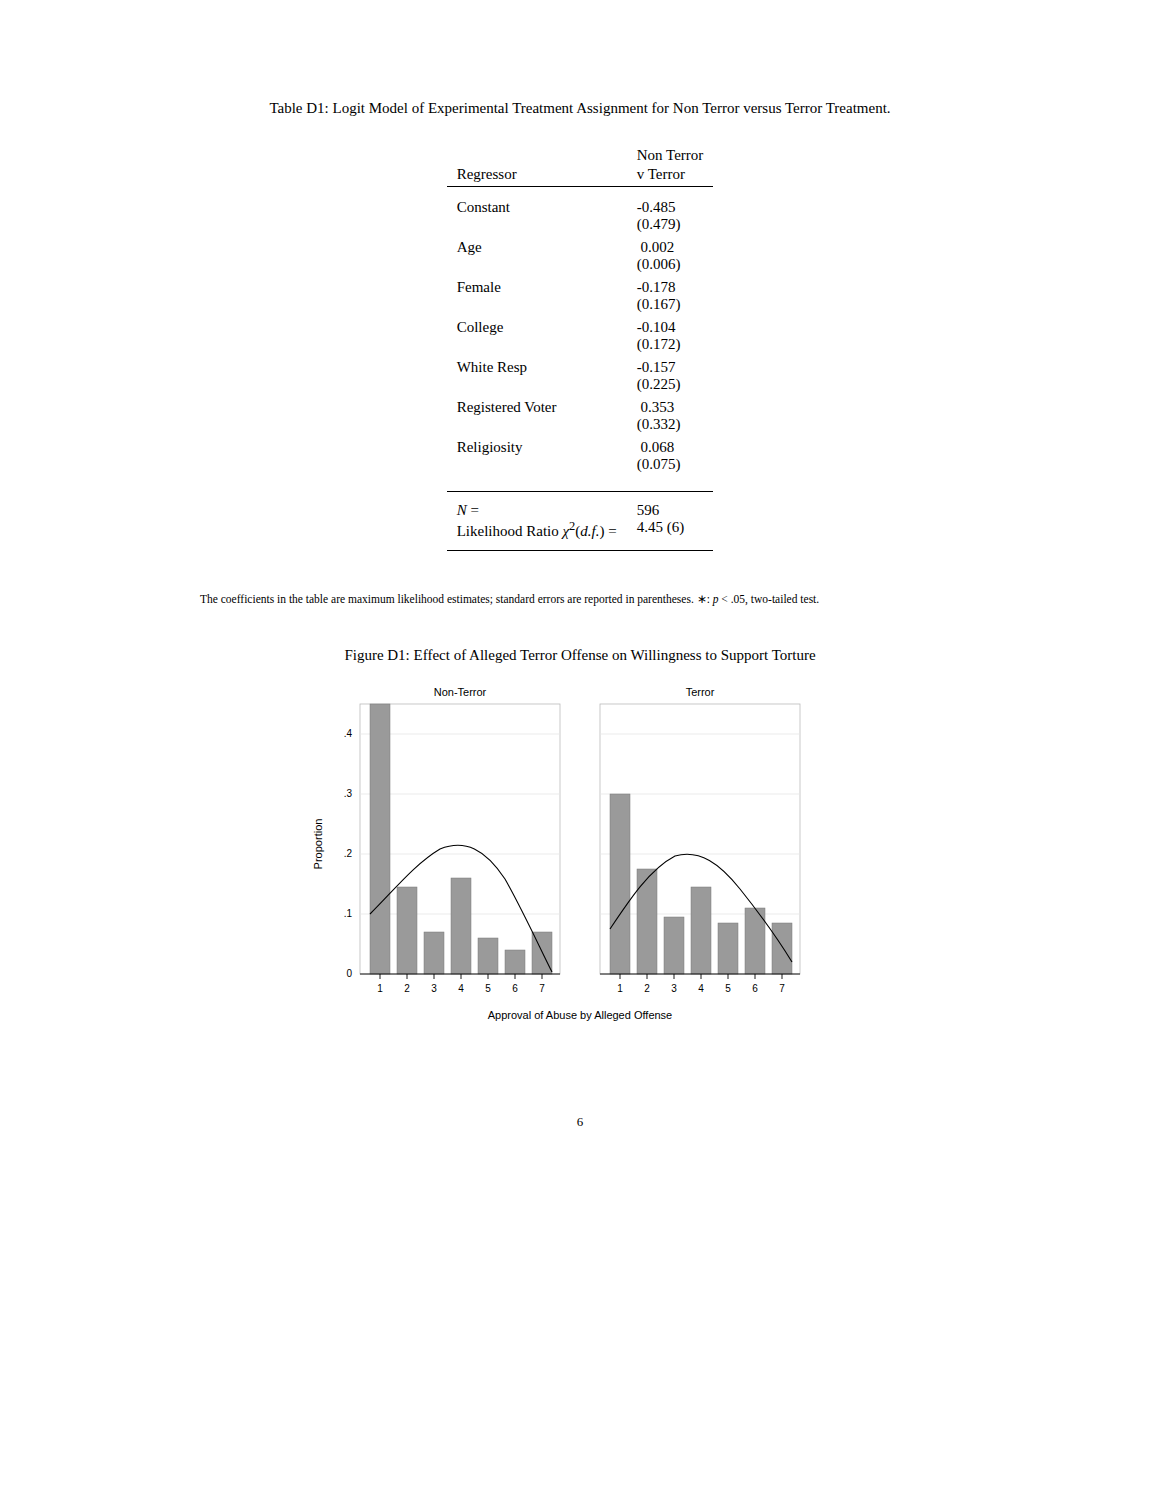Table D1: Logit Model of Experimental Treatment Assignment for Non Terror versus Terror Treatment.
| | Non Terror |
| Regressor | v Terror |
| Constant | -0.485 |
| | (0.479) |
| Age | 0.002 |
| | (0.006) |
| Female | -0.178 |
| | (0.167) |
| College | -0.104 |
| | (0.172) |
| White Resp | -0.157 |
| | (0.225) |
| Registered Voter | 0.353 |
| | (0.332) |
| Religiosity | 0.068 |
| | (0.075) |
| N = | 596 |
| Likelihood Ratio χ 2 ( d.f. ) = | 4.45 (6) |
The coefficients in the table are maximum likelihood estimates; standard errors are reported in parentheses. ∗: p < .05, two-tailed test.
Figure D1: Effect of Alleged Terror Offense on Willingness to Support Torture
Non-Terror Terror Proportion 0 .1 .2 .3 .4 1 2 3 4 5 6 7 1 2 3 4 5 6 7 Approval of Abuse by Alleged Offense
6